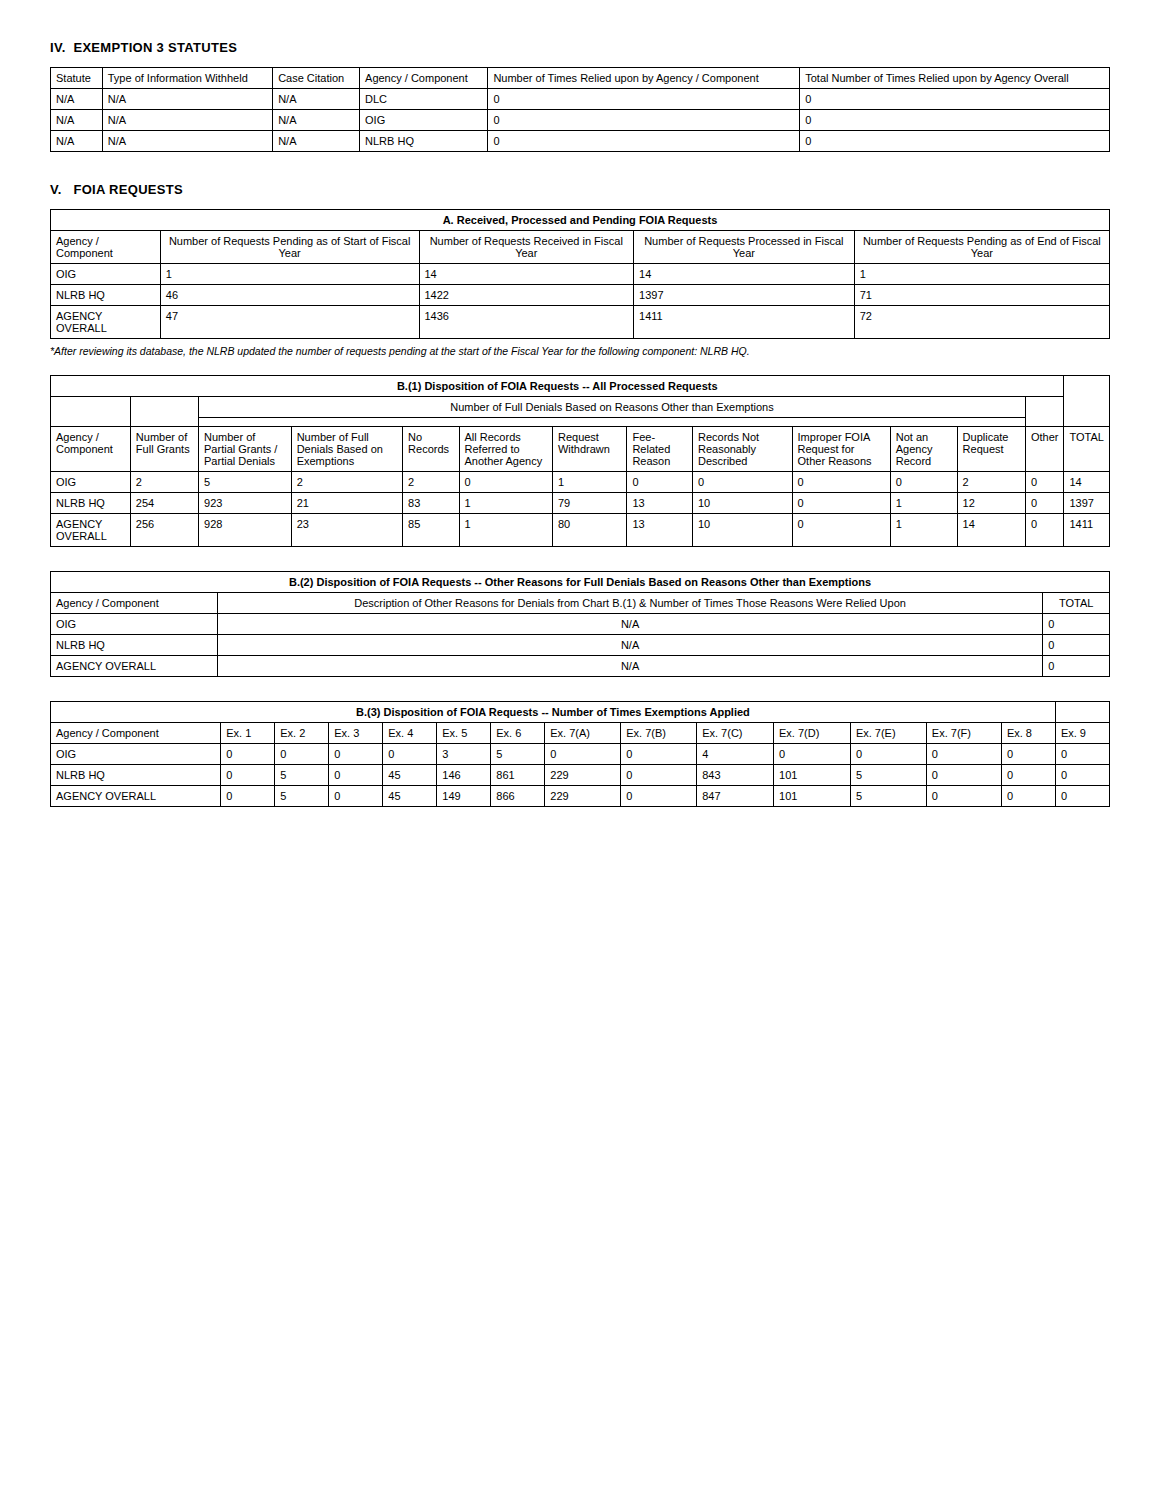IV. EXEMPTION 3 STATUTES
| Statute | Type of Information Withheld | Case Citation | Agency / Component | Number of Times Relied upon by Agency / Component | Total Number of Times Relied upon by Agency Overall |
| --- | --- | --- | --- | --- | --- |
| N/A | N/A | N/A | DLC | 0 | 0 |
| N/A | N/A | N/A | OIG | 0 | 0 |
| N/A | N/A | N/A | NLRB HQ | 0 | 0 |
V. FOIA REQUESTS
| A. Received, Processed and Pending FOIA Requests |
| Agency / Component | Number of Requests Pending as of Start of Fiscal Year | Number of Requests Received in Fiscal Year | Number of Requests Processed in Fiscal Year | Number of Requests Pending as of End of Fiscal Year |
| OIG | 1 | 14 | 14 | 1 |
| NLRB HQ | 46 | 1422 | 1397 | 71 |
| AGENCY OVERALL | 47 | 1436 | 1411 | 72 |
*After reviewing its database, the NLRB updated the number of requests pending at the start of the Fiscal Year for the following component: NLRB HQ.
| B.(1) Disposition of FOIA Requests -- All Processed Requests |
| | | Number of Full Denials Based on Reasons Other than Exemptions | |
| Agency / Component | Number of Full Grants | Number of Partial Grants / Partial Denials | Number of Full Denials Based on Exemptions | No Records | All Records Referred to Another Agency | Request Withdrawn | Fee-Related Reason | Records Not Reasonably Described | Improper FOIA Request for Other Reasons | Not an Agency Record | Duplicate Request | Other | TOTAL |
| OIG | 2 | 5 | 2 | 2 | 0 | 1 | 0 | 0 | 0 | 0 | 2 | 0 | 14 |
| NLRB HQ | 254 | 923 | 21 | 83 | 1 | 79 | 13 | 10 | 0 | 1 | 12 | 0 | 1397 |
| AGENCY OVERALL | 256 | 928 | 23 | 85 | 1 | 80 | 13 | 10 | 0 | 1 | 14 | 0 | 1411 |
| B.(2) Disposition of FOIA Requests -- Other Reasons for Full Denials Based on Reasons Other than Exemptions |
| Agency / Component | Description of Other Reasons for Denials from Chart B.(1) & Number of Times Those Reasons Were Relied Upon | TOTAL |
| OIG | N/A | 0 |
| NLRB HQ | N/A | 0 |
| AGENCY OVERALL | N/A | 0 |
| B.(3) Disposition of FOIA Requests -- Number of Times Exemptions Applied |
| Agency / Component | Ex. 1 | Ex. 2 | Ex. 3 | Ex. 4 | Ex. 5 | Ex. 6 | Ex. 7(A) | Ex. 7(B) | Ex. 7(C) | Ex. 7(D) | Ex. 7(E) | Ex. 7(F) | Ex. 8 | Ex. 9 |
| OIG | 0 | 0 | 0 | 0 | 3 | 5 | 0 | 0 | 4 | 0 | 0 | 0 | 0 | 0 |
| NLRB HQ | 0 | 5 | 0 | 45 | 146 | 861 | 229 | 0 | 843 | 101 | 5 | 0 | 0 | 0 |
| AGENCY OVERALL | 0 | 5 | 0 | 45 | 149 | 866 | 229 | 0 | 847 | 101 | 5 | 0 | 0 | 0 |